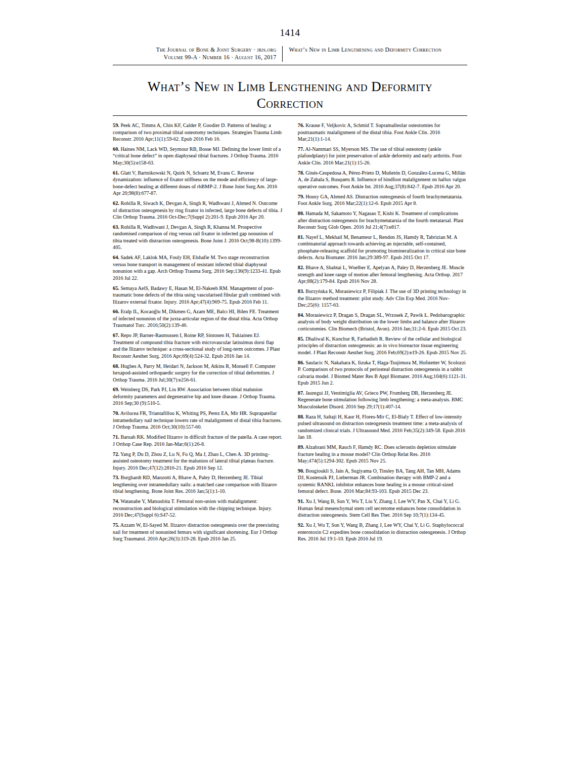1414
The Journal of Bone & Joint Surgery · jbjs.org
Volume 99-A · Number 16 · August 16, 2017
What’s New in Limb Lengthening and Deformity Correction
What’s New in Limb Lengthening and Deformity Correction
59. Peek AC, Timms A, Chin KF, Calder P, Goodier D. Patterns of healing: a comparison of two proximal tibial osteotomy techniques. Strategies Trauma Limb Reconstr. 2016 Apr;11(1):59-62. Epub 2016 Feb 16.
60. Haines NM, Lack WD, Seymour RB, Bosse MJ. Defining the lower limit of a “critical bone defect” in open diaphyseal tibial fractures. J Orthop Trauma. 2016 May;30(5):e158-63.
61. Glatt V, Bartnikowski N, Quirk N, Schuetz M, Evans C. Reverse dynamization: influence of fixator stiffness on the mode and efficiency of large-bone-defect healing at different doses of rhBMP-2. J Bone Joint Surg Am. 2016 Apr 20;98(8):677-87.
62. Rohilla R, Siwach K, Devgan A, Singh R, Wadhwani J, Ahmed N. Outcome of distraction osteogenesis by ring fixator in infected, large bone defects of tibia. J Clin Orthop Trauma. 2016 Oct-Dec;7(Suppl 2):201-9. Epub 2016 Apr 20.
63. Rohilla R, Wadhwani J, Devgan A, Singh R, Khanna M. Prospective randomised comparison of ring versus rail fixator in infected gap nonunion of tibia treated with distraction osteogenesis. Bone Joint J. 2016 Oct;98-B(10):1399-405.
64. Sadek AF, Laklok MA, Fouly EH, Elshafie M. Two stage reconstruction versus bone transport in management of resistant infected tibial diaphyseal nonunion with a gap. Arch Orthop Trauma Surg. 2016 Sep;136(9):1233-41. Epub 2016 Jul 22.
65. Semaya AelS, Badawy E, Hasan M, El-Nakeeb RM. Management of post-traumatic bone defects of the tibia using vascularised fibular graft combined with Ilizarov external fixator. Injury. 2016 Apr;47(4):969-75. Epub 2016 Feb 11.
66. Eralp IL, Kocaoğlu M, Dikmen G, Azam ME, Balcı HI, Bilen FE. Treatment of infected nonunion of the juxta-articular region of the distal tibia. Acta Orthop Traumatol Turc. 2016;50(2):139-46.
67. Repo JP, Barner-Rasmussen I, Roine RP, Sintonen H, Tukiainen EJ. Treatment of compound tibia fracture with microvascular latissimus dorsi flap and the Ilizarov technique: a cross-sectional study of long-term outcomes. J Plast Reconstr Aesthet Surg. 2016 Apr;69(4):524-32. Epub 2016 Jan 14.
68. Hughes A, Parry M, Heidari N, Jackson M, Atkins R, Monsell F. Computer hexapod-assisted orthopaedic surgery for the correction of tibial deformities. J Orthop Trauma. 2016 Jul;30(7):e256-61.
69. Weinberg DS, Park PJ, Liu RW. Association between tibial malunion deformity parameters and degenerative hip and knee disease. J Orthop Trauma. 2016 Sep;30 (9):510-5.
70. Avilucea FR, Triantafillou K, Whiting PS, Perez EA, Mir HR. Suprapatellar intramedullary nail technique lowers rate of malalignment of distal tibia fractures. J Orthop Trauma. 2016 Oct;30(10):557-60.
71. Baruah RK. Modified Ilizarov in difficult fracture of the patella. A case report. J Orthop Case Rep. 2016 Jan-Mar;6(1):26-8.
72. Yang P, Du D, Zhou Z, Lu N, Fu Q, Ma J, Zhao L, Chen A. 3D printing-assisted osteotomy treatment for the malunion of lateral tibial plateau fracture. Injury. 2016 Dec;47(12):2816-21. Epub 2016 Sep 12.
73. Burghardt RD, Manzotti A, Bhave A, Paley D, Herzenberg JE. Tibial lengthening over intramedullary nails: a matched case comparison with Ilizarov tibial lengthening. Bone Joint Res. 2016 Jan;5(1):1-10.
74. Watanabe Y, Matsushita T. Femoral non-union with malalignment: reconstruction and biological stimulation with the chipping technique. Injury. 2016 Dec;47(Suppl 6):S47-52.
75. Azzam W, El-Sayed M. Ilizarov distraction osteogenesis over the preexisting nail for treatment of nonunited femurs with significant shortening. Eur J Orthop Surg Traumatol. 2016 Apr;26(3):319-28. Epub 2016 Jan 25.
76. Krause F, Veljkovic A, Schmid T. Supramalleolar osteotomies for posttraumatic malalignment of the distal tibia. Foot Ankle Clin. 2016 Mar;21(1):1-14.
77. Al-Nammari SS, Myerson MS. The use of tibial osteotomy (ankle plafondplasty) for joint preservation of ankle deformity and early arthritis. Foot Ankle Clin. 2016 Mar;21(1):15-26.
78. Ginés-Cespedosa A, Pérez-Prieto D, Muñetón D, González-Lucena G, Millán A, de Zabala S, Busquets R. Influence of hindfoot malalignment on hallux valgus operative outcomes. Foot Ankle Int. 2016 Aug;37(8):842-7. Epub 2016 Apr 20.
79. Hosny GA, Ahmed AS. Distraction osteogenesis of fourth brachymetatarsia. Foot Ankle Surg. 2016 Mar;22(1):12-6. Epub 2015 Apr 8.
80. Hamada M, Sakamoto Y, Nagasao T, Kishi K. Treatment of complications after distraction osteogenesis for brachymetatarsia of the fourth metatarsal. Plast Reconstr Surg Glob Open. 2016 Jul 21;4(7):e817.
81. Nayef L, Mekhail M, Benameur L, Rendon JS, Hamdy R, Tabrizian M. A combinatorial approach towards achieving an injectable, self-contained, phosphate-releasing scaffold for promoting biomineralization in critical size bone defects. Acta Biomater. 2016 Jan;29:389-97. Epub 2015 Oct 17.
82. Bhave A, Shabtai L, Woelber E, Apelyan A, Paley D, Herzenberg JE. Muscle strength and knee range of motion after femoral lengthening. Acta Orthop. 2017 Apr;88(2):179-84. Epub 2016 Nov 28.
83. Burzyńska K, Morasiewicz P, Filipiak J. The use of 3D printing technology in the Ilizarov method treatment: pilot study. Adv Clin Exp Med. 2016 Nov-Dec;25(6): 1157-63.
84. Morasiewicz P, Dragan S, Dragan SL, Wrzosek Z, Pawik Ł. Pedobarographic analysis of body weight distribution on the lower limbs and balance after Ilizarov corticotomies. Clin Biomech (Bristol, Avon). 2016 Jan;31:2-6. Epub 2015 Oct 23.
85. Dhaliwal K, Kunchur R, Farhadieh R. Review of the cellular and biological principles of distraction osteogenesis: an in vivo bioreactor tissue engineering model. J Plast Reconstr Aesthet Surg. 2016 Feb;69(2):e19-26. Epub 2015 Nov 25.
86. Saulacic N, Nakahara K, Iizuka T, Haga-Tsujimura M, Hofstetter W, Scolozzi P. Comparison of two protocols of periosteal distraction osteogenesis in a rabbit calvaria model. J Biomed Mater Res B Appl Biomater. 2016 Aug;104(6):1121-31. Epub 2015 Jun 2.
87. Jauregui JJ, Ventimiglia AV, Grieco PW, Frumberg DB, Herzenberg JE. Regenerate bone stimulation following limb lengthening: a meta-analysis. BMC Musculoskelet Disord. 2016 Sep 29;17(1):407-14.
88. Raza H, Saltaji H, Kaur H, Flores-Mir C, El-Bialy T. Effect of low-intensity pulsed ultrasound on distraction osteogenesis treatment time: a meta-analysis of randomized clinical trials. J Ultrasound Med. 2016 Feb;35(2):349-58. Epub 2016 Jan 18.
89. Alzahrani MM, Rauch F, Hamdy RC. Does sclerostin depletion stimulate fracture healing in a mouse model? Clin Orthop Relat Res. 2016 May;474(5):1294-302. Epub 2015 Nov 25.
90. Bougioukli S, Jain A, Sugiyama O, Tinsley BA, Tang AH, Tan MH, Adams DJ, Kostenuik PJ, Lieberman JR. Combination therapy with BMP-2 and a systemic RANKL inhibitor enhances bone healing in a mouse critical-sized femoral defect. Bone. 2016 Mar;84:93-103. Epub 2015 Dec 23.
91. Xu J, Wang B, Sun Y, Wu T, Liu Y, Zhang J, Lee WY, Pan X, Chai Y, Li G. Human fetal mesenchymal stem cell secretome enhances bone consolidation in distraction osteogenesis. Stem Cell Res Ther. 2016 Sep 10;7(1):134-45.
92. Xu J, Wu T, Sun Y, Wang B, Zhang J, Lee WY, Chai Y, Li G. Staphylococcal enterotoxin C2 expedites bone consolidation in distraction osteogenesis. J Orthop Res. 2016 Jul 19:1-10. Epub 2016 Jul 19.